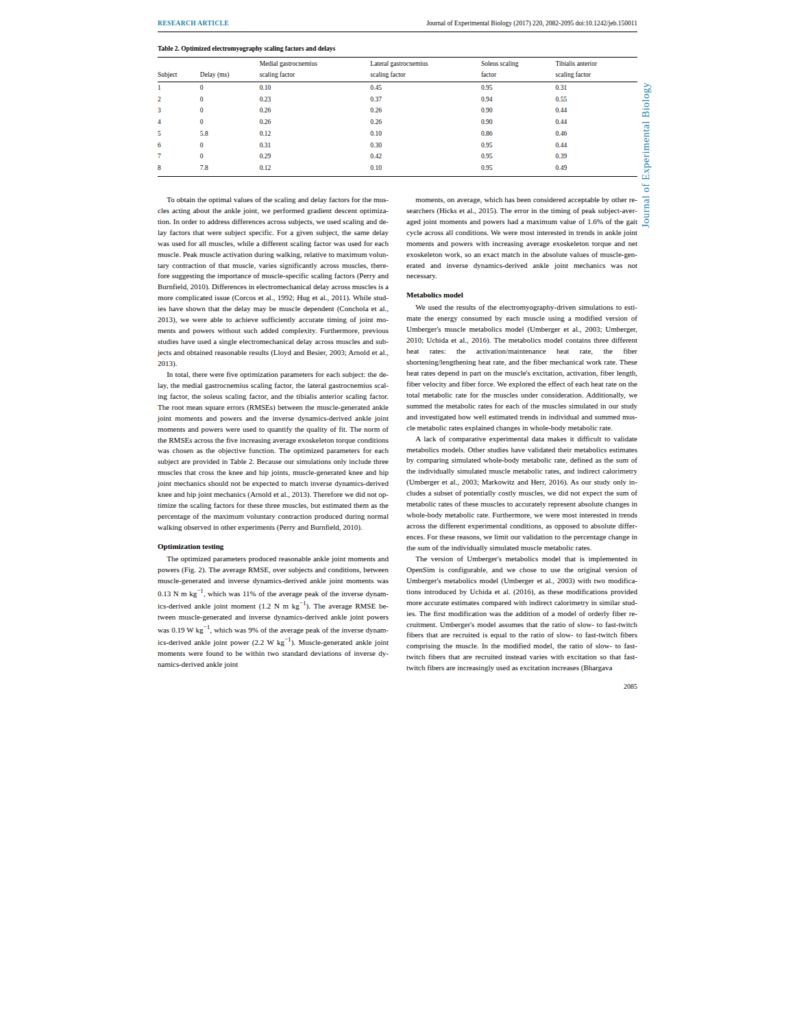Research Article
Journal of Experimental Biology (2017) 220, 2082-2095 doi:10.1242/jeb.150011
Table 2. Optimized electromyography scaling factors and delays
| | | Medial gastrocnemius | Lateral gastrocnemius | Soleus scaling | Tibialis anterior |
| --- | --- | --- | --- | --- | --- |
| Subject | Delay (ms) | scaling factor | scaling factor | factor | scaling factor |
| 1 | 0 | 0.10 | 0.45 | 0.95 | 0.31 |
| 2 | 0 | 0.23 | 0.37 | 0.94 | 0.55 |
| 3 | 0 | 0.26 | 0.26 | 0.90 | 0.44 |
| 4 | 0 | 0.26 | 0.26 | 0.90 | 0.44 |
| 5 | 5.8 | 0.12 | 0.10 | 0.86 | 0.46 |
| 6 | 0 | 0.31 | 0.30 | 0.95 | 0.44 |
| 7 | 0 | 0.29 | 0.42 | 0.95 | 0.39 |
| 8 | 7.8 | 0.12 | 0.10 | 0.95 | 0.49 |
To obtain the optimal values of the scaling and delay factors for the muscles acting about the ankle joint, we performed gradient descent optimization. In order to address differences across subjects, we used scaling and delay factors that were subject specific. For a given subject, the same delay was used for all muscles, while a different scaling factor was used for each muscle. Peak muscle activation during walking, relative to maximum voluntary contraction of that muscle, varies significantly across muscles, therefore suggesting the importance of muscle-specific scaling factors (Perry and Burnfield, 2010). Differences in electromechanical delay across muscles is a more complicated issue (Corcos et al., 1992; Hug et al., 2011). While studies have shown that the delay may be muscle dependent (Conchola et al., 2013), we were able to achieve sufficiently accurate timing of joint moments and powers without such added complexity. Furthermore, previous studies have used a single electromechanical delay across muscles and subjects and obtained reasonable results (Lloyd and Besier, 2003; Arnold et al., 2013).
In total, there were five optimization parameters for each subject: the delay, the medial gastrocnemius scaling factor, the lateral gastrocnemius scaling factor, the soleus scaling factor, and the tibialis anterior scaling factor. The root mean square errors (RMSEs) between the muscle-generated ankle joint moments and powers and the inverse dynamics-derived ankle joint moments and powers were used to quantify the quality of fit. The norm of the RMSEs across the five increasing average exoskeleton torque conditions was chosen as the objective function. The optimized parameters for each subject are provided in Table 2. Because our simulations only include three muscles that cross the knee and hip joints, muscle-generated knee and hip joint mechanics should not be expected to match inverse dynamics-derived knee and hip joint mechanics (Arnold et al., 2013). Therefore we did not optimize the scaling factors for these three muscles, but estimated them as the percentage of the maximum voluntary contraction produced during normal walking observed in other experiments (Perry and Burnfield, 2010).
Optimization testing
The optimized parameters produced reasonable ankle joint moments and powers (Fig. 2). The average RMSE, over subjects and conditions, between muscle-generated and inverse dynamics-derived ankle joint moments was 0.13 N m kg−1, which was 11% of the average peak of the inverse dynamics-derived ankle joint moment (1.2 N m kg−1). The average RMSE between muscle-generated and inverse dynamics-derived ankle joint powers was 0.19 W kg−1, which was 9% of the average peak of the inverse dynamics-derived ankle joint power (2.2 W kg−1). Muscle-generated ankle joint moments were found to be within two standard deviations of inverse dynamics-derived ankle joint
moments, on average, which has been considered acceptable by other researchers (Hicks et al., 2015). The error in the timing of peak subject-averaged joint moments and powers had a maximum value of 1.6% of the gait cycle across all conditions. We were most interested in trends in ankle joint moments and powers with increasing average exoskeleton torque and net exoskeleton work, so an exact match in the absolute values of muscle-generated and inverse dynamics-derived ankle joint mechanics was not necessary.
Metabolics model
We used the results of the electromyography-driven simulations to estimate the energy consumed by each muscle using a modified version of Umberger's muscle metabolics model (Umberger et al., 2003; Umberger, 2010; Uchida et al., 2016). The metabolics model contains three different heat rates: the activation/maintenance heat rate, the fiber shortening/lengthening heat rate, and the fiber mechanical work rate. These heat rates depend in part on the muscle's excitation, activation, fiber length, fiber velocity and fiber force. We explored the effect of each heat rate on the total metabolic rate for the muscles under consideration. Additionally, we summed the metabolic rates for each of the muscles simulated in our study and investigated how well estimated trends in individual and summed muscle metabolic rates explained changes in whole-body metabolic rate.
A lack of comparative experimental data makes it difficult to validate metabolics models. Other studies have validated their metabolics estimates by comparing simulated whole-body metabolic rate, defined as the sum of the individually simulated muscle metabolic rates, and indirect calorimetry (Umberger et al., 2003; Markowitz and Herr, 2016). As our study only includes a subset of potentially costly muscles, we did not expect the sum of metabolic rates of these muscles to accurately represent absolute changes in whole-body metabolic rate. Furthermore, we were most interested in trends across the different experimental conditions, as opposed to absolute differences. For these reasons, we limit our validation to the percentage change in the sum of the individually simulated muscle metabolic rates.
The version of Umberger's metabolics model that is implemented in OpenSim is configurable, and we chose to use the original version of Umberger's metabolics model (Umberger et al., 2003) with two modifications introduced by Uchida et al. (2016), as these modifications provided more accurate estimates compared with indirect calorimetry in similar studies. The first modification was the addition of a model of orderly fiber recruitment. Umberger's model assumes that the ratio of slow- to fast-twitch fibers that are recruited is equal to the ratio of slow- to fast-twitch fibers comprising the muscle. In the modified model, the ratio of slow- to fast-twitch fibers that are recruited instead varies with excitation so that fast-twitch fibers are increasingly used as excitation increases (Bhargava
Journal of Experimental Biology
2085